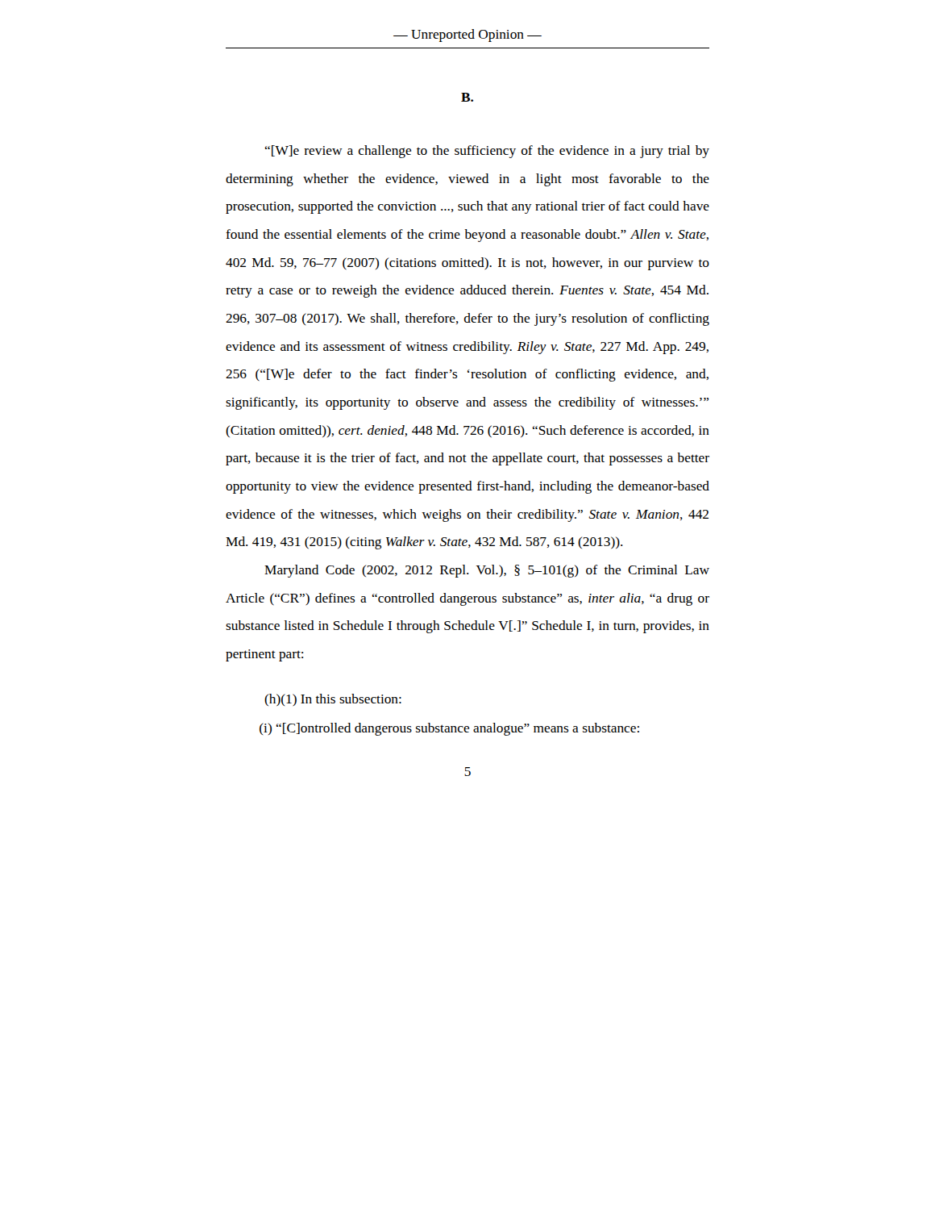— Unreported Opinion —
B.
“[W]e review a challenge to the sufficiency of the evidence in a jury trial by determining whether the evidence, viewed in a light most favorable to the prosecution, supported the conviction ..., such that any rational trier of fact could have found the essential elements of the crime beyond a reasonable doubt.” Allen v. State, 402 Md. 59, 76–77 (2007) (citations omitted). It is not, however, in our purview to retry a case or to reweigh the evidence adduced therein. Fuentes v. State, 454 Md. 296, 307–08 (2017). We shall, therefore, defer to the jury’s resolution of conflicting evidence and its assessment of witness credibility. Riley v. State, 227 Md. App. 249, 256 (“[W]e defer to the fact finder’s ‘resolution of conflicting evidence, and, significantly, its opportunity to observe and assess the credibility of witnesses.’” (Citation omitted)), cert. denied, 448 Md. 726 (2016). “Such deference is accorded, in part, because it is the trier of fact, and not the appellate court, that possesses a better opportunity to view the evidence presented first-hand, including the demeanor-based evidence of the witnesses, which weighs on their credibility.” State v. Manion, 442 Md. 419, 431 (2015) (citing Walker v. State, 432 Md. 587, 614 (2013)).
Maryland Code (2002, 2012 Repl. Vol.), § 5–101(g) of the Criminal Law Article (“CR”) defines a “controlled dangerous substance” as, inter alia, “a drug or substance listed in Schedule I through Schedule V[.]” Schedule I, in turn, provides, in pertinent part:
(h)(1) In this subsection:
(i) “[C]ontrolled dangerous substance analogue” means a substance:
5